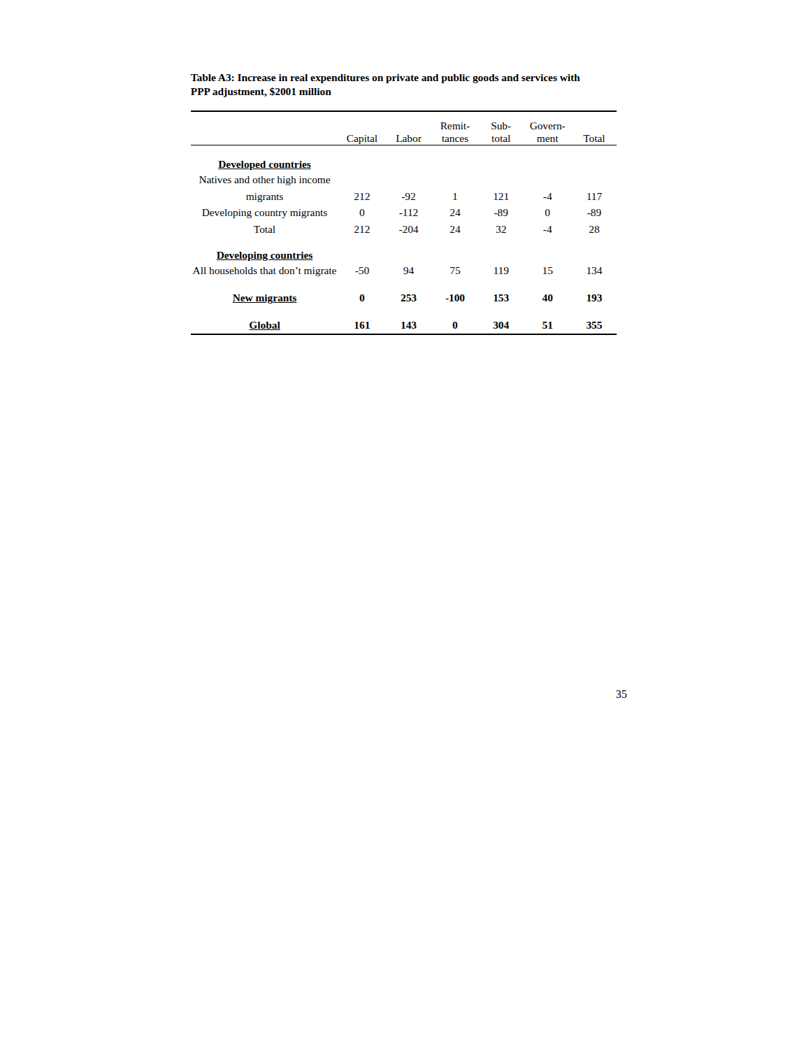Table A3: Increase in real expenditures on private and public goods and services with PPP adjustment, $2001 million
| | | | Remit- | Sub- | Govern- | |
| | Capital | Labor | tances | total | ment | Total |
| Developed countries | | | | | | |
| Natives and other high income | | | | | | |
| migrants | 212 | -92 | 1 | 121 | -4 | 117 |
| Developing country migrants | 0 | -112 | 24 | -89 | 0 | -89 |
| Total | 212 | -204 | 24 | 32 | -4 | 28 |
| Developing countries | | | | | | |
| All households that don’t migrate | -50 | 94 | 75 | 119 | 15 | 134 |
| New migrants | 0 | 253 | -100 | 153 | 40 | 193 |
| Global | 161 | 143 | 0 | 304 | 51 | 355 |
35